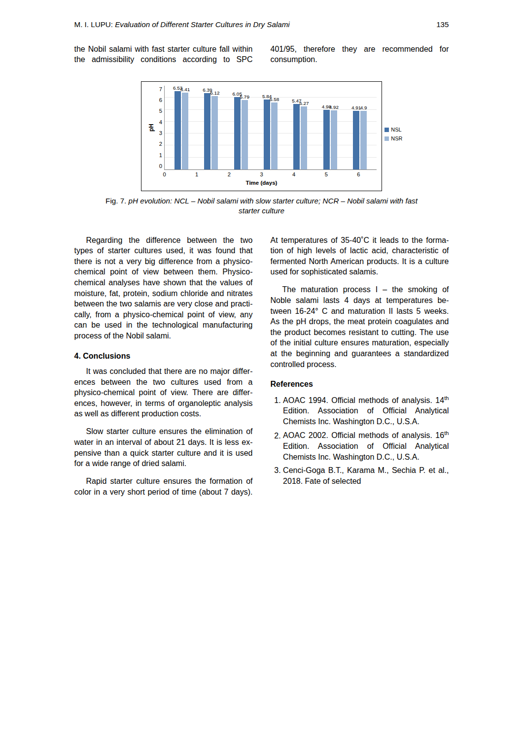M. I. LUPU: Evaluation of Different Starter Cultures in Dry Salami
135
the Nobil salami with fast starter culture fall within the admissibility conditions according to SPC 401/95, therefore they are recommended for consumption.
pH
7 6 5 4 3 2 1 0
6.53
6.41
6.39
6.12
6.05
5.79
5.84
5.58
5.47
5.27
4.98
4.92
4.91
4.9
0123456
Time (days)
NSL
NSR
Fig. 7. pH evolution: NCL – Nobil salami with slow starter culture; NCR – Nobil salami with fast starter culture
Regarding the difference between the two types of starter cultures used, it was found that there is not a very big difference from a physico-chemical point of view between them. Physico-chemical analyses have shown that the values of moisture, fat, protein, sodium chloride and nitrates between the two salamis are very close and practically, from a physico-chemical point of view, any can be used in the technological manufacturing process of the Nobil salami.
4. Conclusions
It was concluded that there are no major differences between the two cultures used from a physico-chemical point of view. There are differences, however, in terms of organoleptic analysis as well as different production costs.
Slow starter culture ensures the elimination of water in an interval of about 21 days. It is less expensive than a quick starter culture and it is used for a wide range of dried salami.
Rapid starter culture ensures the formation of color in a very short period of time (about 7 days). At temperatures of 35-40˚C it leads to the formation of high levels of lactic acid, characteristic of fermented North American products. It is a culture used for sophisticated salamis.
The maturation process I – the smoking of Noble salami lasts 4 days at temperatures between 16-24° C and maturation II lasts 5 weeks. As the pH drops, the meat protein coagulates and the product becomes resistant to cutting. The use of the initial culture ensures maturation, especially at the beginning and guarantees a standardized controlled process.
References
AOAC 1994. Official methods of analysis. 14th Edition. Association of Official Analytical Chemists Inc. Washington D.C., U.S.A.
AOAC 2002. Official methods of analysis. 16th Edition. Association of Official Analytical Chemists Inc. Washington D.C., U.S.A.
Cenci-Goga B.T., Karama M., Sechia P. et al., 2018. Fate of selected